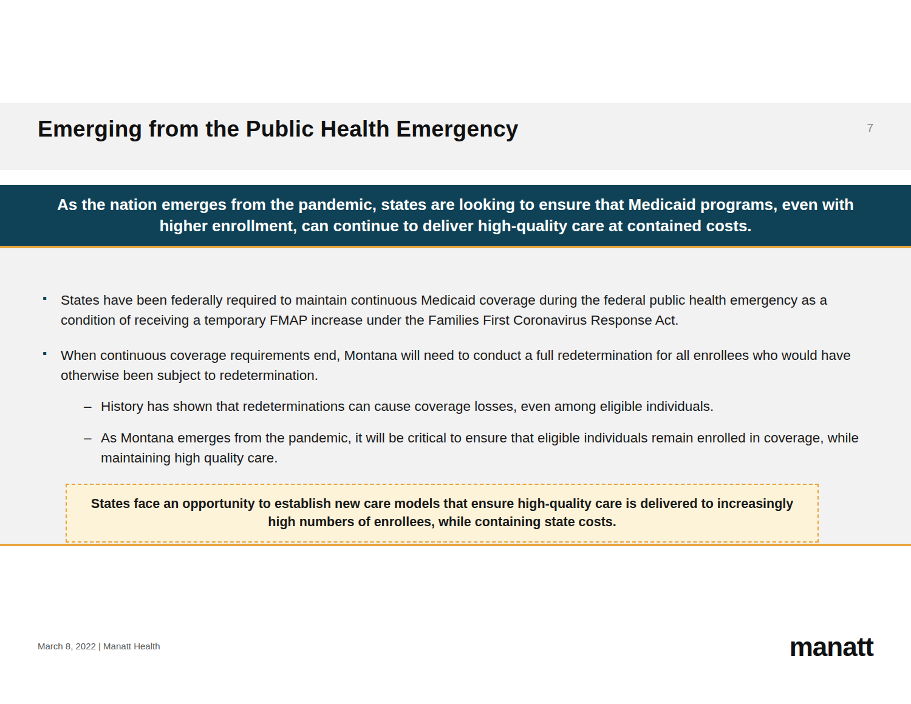Emerging from the Public Health Emergency
7
As the nation emerges from the pandemic, states are looking to ensure that Medicaid programs, even with higher enrollment, can continue to deliver high-quality care at contained costs.
States have been federally required to maintain continuous Medicaid coverage during the federal public health emergency as a condition of receiving a temporary FMAP increase under the Families First Coronavirus Response Act.
When continuous coverage requirements end, Montana will need to conduct a full redetermination for all enrollees who would have otherwise been subject to redetermination.
History has shown that redeterminations can cause coverage losses, even among eligible individuals.
As Montana emerges from the pandemic, it will be critical to ensure that eligible individuals remain enrolled in coverage, while maintaining high quality care.
States face an opportunity to establish new care models that ensure high-quality care is delivered to increasingly high numbers of enrollees, while containing state costs.
March 8, 2022 | Manatt Health
manatt